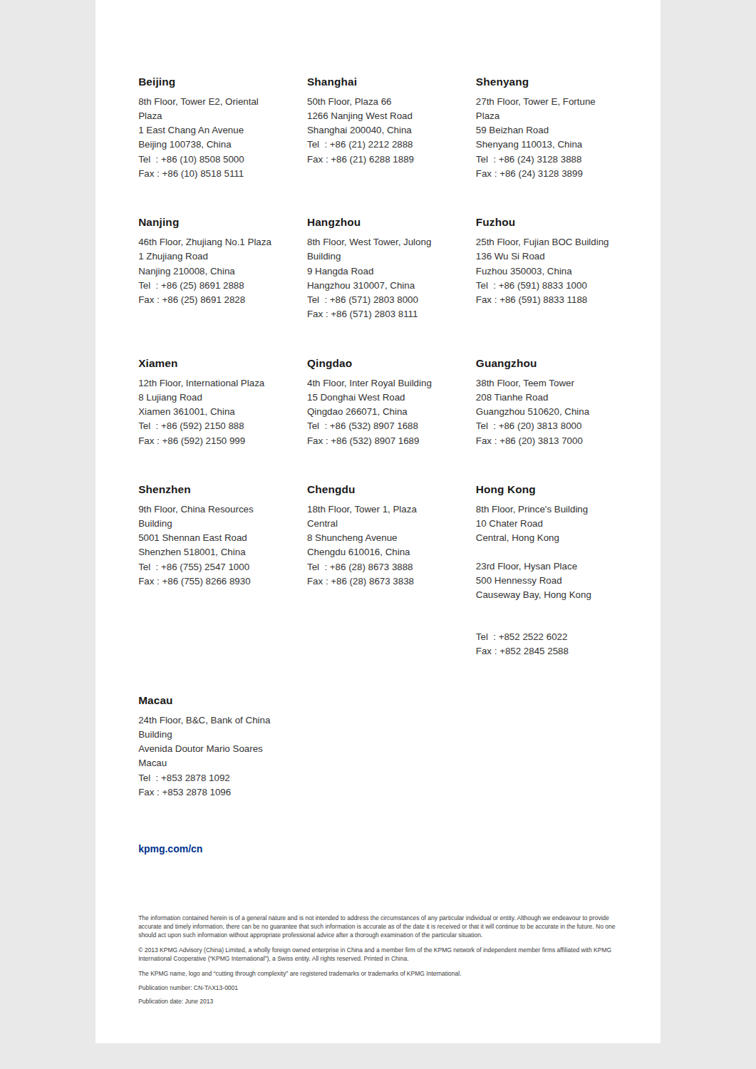Beijing
8th Floor, Tower E2, Oriental Plaza
1 East Chang An Avenue
Beijing 100738, China
Tel : +86 (10) 8508 5000
Fax : +86 (10) 8518 5111
Shanghai
50th Floor, Plaza 66
1266 Nanjing West Road
Shanghai 200040, China
Tel : +86 (21) 2212 2888
Fax : +86 (21) 6288 1889
Shenyang
27th Floor, Tower E, Fortune Plaza
59 Beizhan Road
Shenyang 110013, China
Tel : +86 (24) 3128 3888
Fax : +86 (24) 3128 3899
Nanjing
46th Floor, Zhujiang No.1 Plaza
1 Zhujiang Road
Nanjing 210008, China
Tel : +86 (25) 8691 2888
Fax : +86 (25) 8691 2828
Hangzhou
8th Floor, West Tower, Julong Building
9 Hangda Road
Hangzhou 310007, China
Tel : +86 (571) 2803 8000
Fax : +86 (571) 2803 8111
Fuzhou
25th Floor, Fujian BOC Building
136 Wu Si Road
Fuzhou 350003, China
Tel : +86 (591) 8833 1000
Fax : +86 (591) 8833 1188
Xiamen
12th Floor, International Plaza
8 Lujiang Road
Xiamen 361001, China
Tel : +86 (592) 2150 888
Fax : +86 (592) 2150 999
Qingdao
4th Floor, Inter Royal Building
15 Donghai West Road
Qingdao 266071, China
Tel : +86 (532) 8907 1688
Fax : +86 (532) 8907 1689
Guangzhou
38th Floor, Teem Tower
208 Tianhe Road
Guangzhou 510620, China
Tel : +86 (20) 3813 8000
Fax : +86 (20) 3813 7000
Shenzhen
9th Floor, China Resources Building
5001 Shennan East Road
Shenzhen 518001, China
Tel : +86 (755) 2547 1000
Fax : +86 (755) 8266 8930
Chengdu
18th Floor, Tower 1, Plaza Central
8 Shuncheng Avenue
Chengdu 610016, China
Tel : +86 (28) 8673 3888
Fax : +86 (28) 8673 3838
Hong Kong
8th Floor, Prince's Building
10 Chater Road
Central, Hong Kong 23rd Floor, Hysan Place
500 Hennessy Road
Causeway Bay, Hong Kong Tel : +852 2522 6022
Fax : +852 2845 2588
Macau
24th Floor, B&C, Bank of China Building
Avenida Doutor Mario Soares
Macau
Tel : +853 2878 1092
Fax : +853 2878 1096
kpmg.com/cn
The information contained herein is of a general nature and is not intended to address the circumstances of any particular individual or entity. Although we endeavour to provide accurate and timely information, there can be no guarantee that such information is accurate as of the date it is received or that it will continue to be accurate in the future. No one should act upon such information without appropriate professional advice after a thorough examination of the particular situation.
© 2013 KPMG Advisory (China) Limited, a wholly foreign owned enterprise in China and a member firm of the KPMG network of independent member firms affiliated with KPMG International Cooperative (“KPMG International”), a Swiss entity. All rights reserved. Printed in China.
The KPMG name, logo and “cutting through complexity” are registered trademarks or trademarks of KPMG International.
Publication number: CN-TAX13-0001
Publication date: June 2013